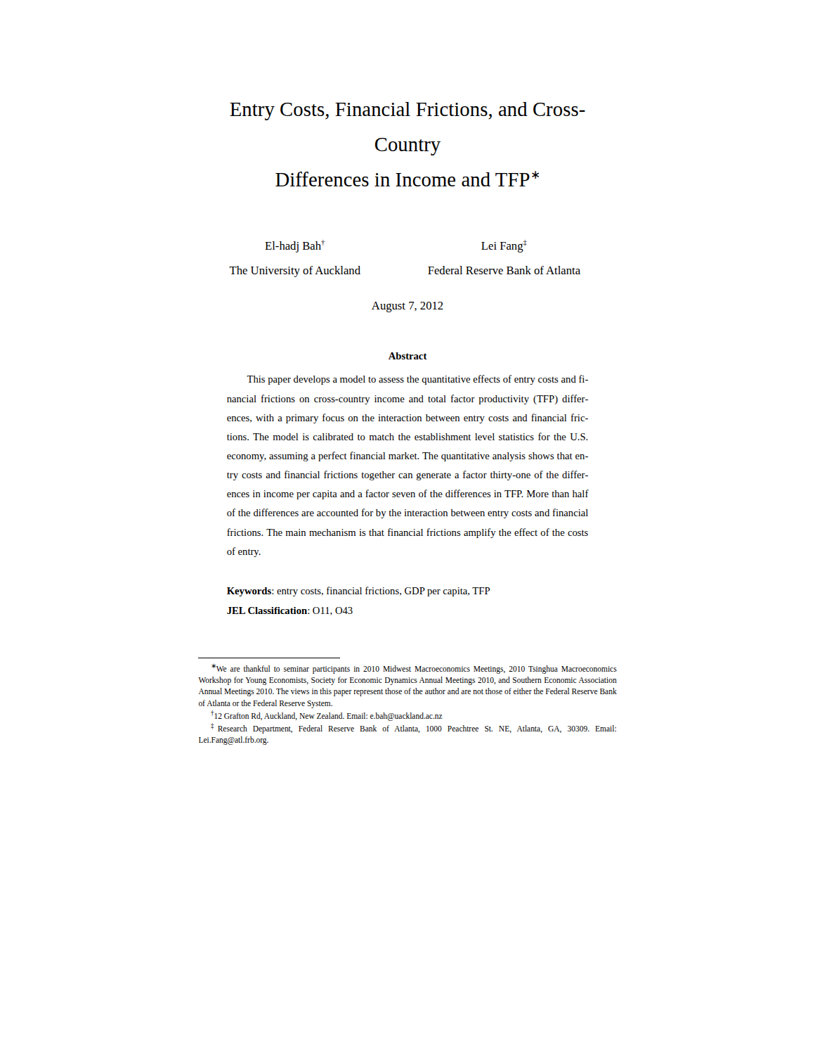Entry Costs, Financial Frictions, and Cross-Country
Differences in Income and TFP∗
| El-hadj Bah † | Lei Fang ‡ |
| The University of Auckland | Federal Reserve Bank of Atlanta |
August 7, 2012
Abstract
This paper develops a model to assess the quantitative effects of entry costs and financial frictions on cross-country income and total factor productivity (TFP) differences, with a primary focus on the interaction between entry costs and financial frictions. The model is calibrated to match the establishment level statistics for the U.S. economy, assuming a perfect financial market. The quantitative analysis shows that entry costs and financial frictions together can generate a factor thirty-one of the differences in income per capita and a factor seven of the differences in TFP. More than half of the differences are accounted for by the interaction between entry costs and financial frictions. The main mechanism is that financial frictions amplify the effect of the costs of entry.
Keywords: entry costs, financial frictions, GDP per capita, TFP
JEL Classification: O11, O43
∗We are thankful to seminar participants in 2010 Midwest Macroeconomics Meetings, 2010 Tsinghua Macroeconomics Workshop for Young Economists, Society for Economic Dynamics Annual Meetings 2010, and Southern Economic Association Annual Meetings 2010. The views in this paper represent those of the author and are not those of either the Federal Reserve Bank of Atlanta or the Federal Reserve System.
†12 Grafton Rd, Auckland, New Zealand. Email: e.bah@uackland.ac.nz
‡Research Department, Federal Reserve Bank of Atlanta, 1000 Peachtree St. NE, Atlanta, GA, 30309. Email: Lei.Fang@atl.frb.org.